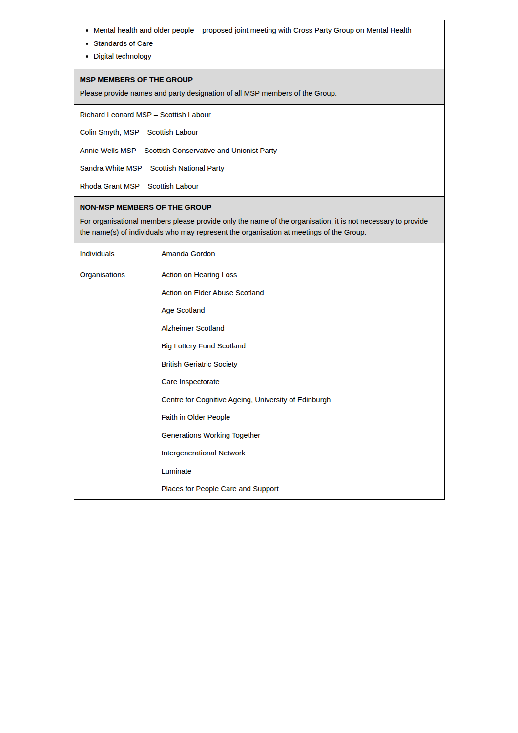| Mental health and older people – proposed joint meeting with Cross Party Group on Mental Health Standards of Care Digital technology |
| MSP MEMBERS OF THE GROUP Please provide names and party designation of all MSP members of the Group. |
| Richard Leonard MSP – Scottish Labour Colin Smyth, MSP – Scottish Labour Annie Wells MSP – Scottish Conservative and Unionist Party Sandra White MSP – Scottish National Party Rhoda Grant MSP – Scottish Labour |
| NON-MSP MEMBERS OF THE GROUP For organisational members please provide only the name of the organisation, it is not necessary to provide the name(s) of individuals who may represent the organisation at meetings of the Group. |
| Individuals | Amanda Gordon |
| Organisations | Action on Hearing Loss Action on Elder Abuse Scotland Age Scotland Alzheimer Scotland Big Lottery Fund Scotland British Geriatric Society Care Inspectorate Centre for Cognitive Ageing, University of Edinburgh Faith in Older People Generations Working Together Intergenerational Network Luminate Places for People Care and Support |